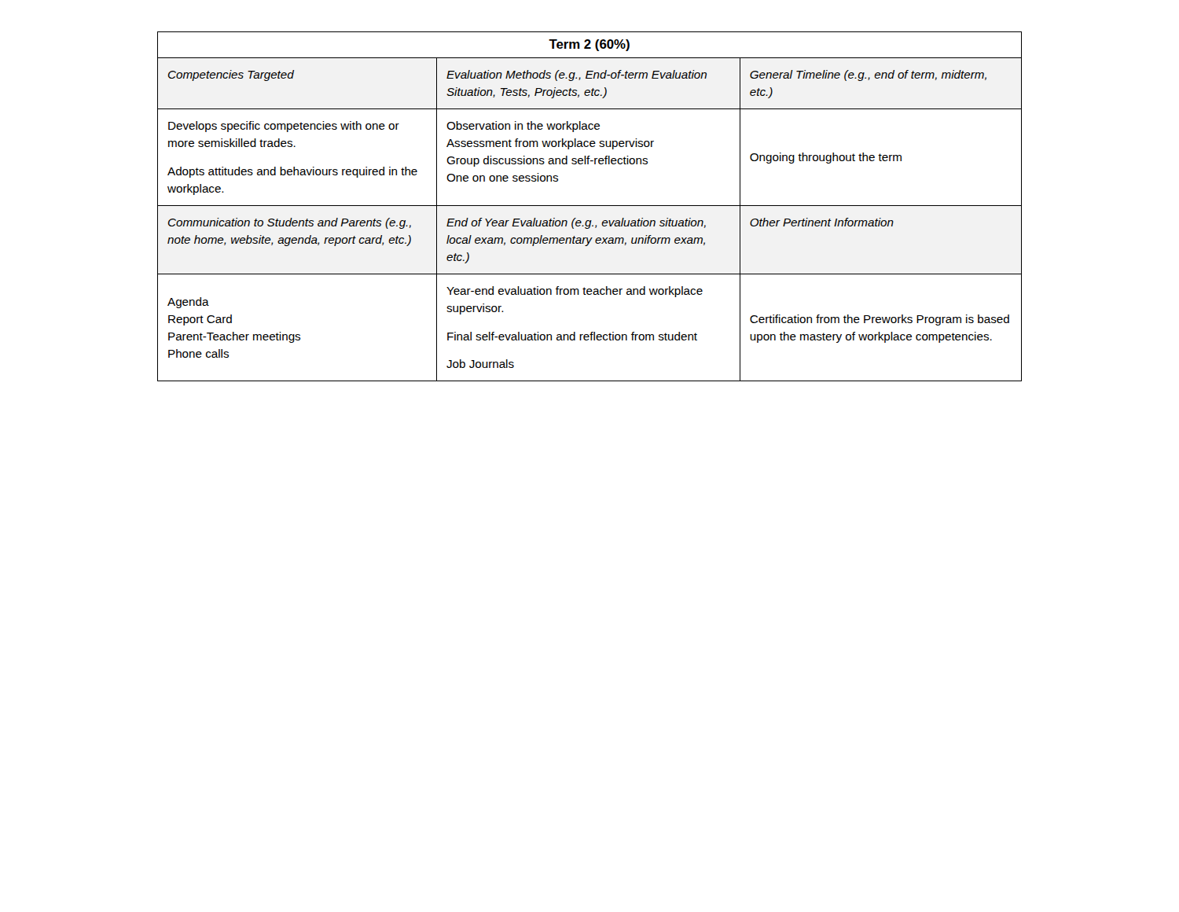Term 2 (60%)
| Competencies Targeted | Evaluation Methods (e.g., End-of-term Evaluation Situation, Tests, Projects, etc.) | General Timeline (e.g., end of term, midterm, etc.) |
| --- | --- | --- |
| Develops specific competencies with one or more semiskilled trades. Adopts attitudes and behaviours required in the workplace. | Observation in the workplace Assessment from workplace supervisor Group discussions and self-reflections One on one sessions | Ongoing throughout the term |
| Communication to Students and Parents (e.g., note home, website, agenda, report card, etc.) | End of Year Evaluation (e.g., evaluation situation, local exam, complementary exam, uniform exam, etc.) | Other Pertinent Information |
| Agenda Report Card Parent-Teacher meetings Phone calls | Year-end evaluation from teacher and workplace supervisor. Final self-evaluation and reflection from student Job Journals | Certification from the Preworks Program is based upon the mastery of workplace competencies. |